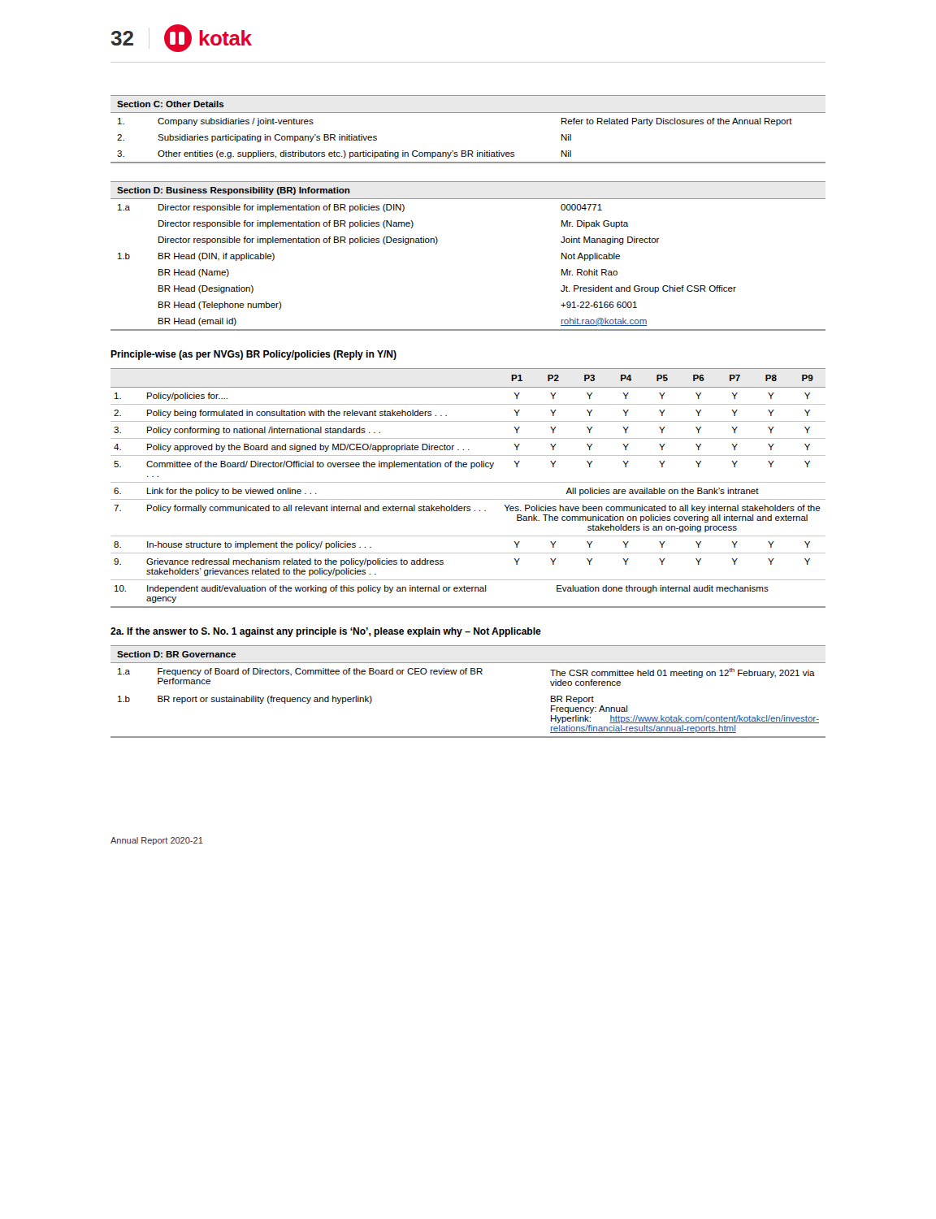32
kotak
| Section C: Other Details |
| 1. | Company subsidiaries / joint-ventures | Refer to Related Party Disclosures of the Annual Report |
| 2. | Subsidiaries participating in Company’s BR initiatives | Nil |
| 3. | Other entities (e.g. suppliers, distributors etc.) participating in Company’s BR initiatives | Nil |
| Section D: Business Responsibility (BR) Information |
| 1.a | Director responsible for implementation of BR policies (DIN) | 00004771 |
| | Director responsible for implementation of BR policies (Name) | Mr. Dipak Gupta |
| | Director responsible for implementation of BR policies (Designation) | Joint Managing Director |
| 1.b | BR Head (DIN, if applicable) | Not Applicable |
| | BR Head (Name) | Mr. Rohit Rao |
| | BR Head (Designation) | Jt. President and Group Chief CSR Officer |
| | BR Head (Telephone number) | +91-22-6166 6001 |
| | BR Head (email id) | rohit.rao@kotak.com |
Principle-wise (as per NVGs) BR Policy/policies (Reply in Y/N)
| | P1 | P2 | P3 | P4 | P5 | P6 | P7 | P8 | P9 |
| --- | --- | --- | --- | --- | --- | --- | --- | --- | --- |
| 1. | Policy/policies for.... | Y | Y | Y | Y | Y | Y | Y | Y | Y |
| 2. | Policy being formulated in consultation with the relevant stakeholders . . . | Y | Y | Y | Y | Y | Y | Y | Y | Y |
| 3. | Policy conforming to national /international standards . . . | Y | Y | Y | Y | Y | Y | Y | Y | Y |
| 4. | Policy approved by the Board and signed by MD/CEO/appropriate Director . . . | Y | Y | Y | Y | Y | Y | Y | Y | Y |
| 5. | Committee of the Board/ Director/Official to oversee the implementation of the policy . . . | Y | Y | Y | Y | Y | Y | Y | Y | Y |
| 6. | Link for the policy to be viewed online . . . | All policies are available on the Bank’s intranet |
| 7. | Policy formally communicated to all relevant internal and external stakeholders . . . | Yes. Policies have been communicated to all key internal stakeholders of the Bank. The communication on policies covering all internal and external stakeholders is an on-going process |
| 8. | In-house structure to implement the policy/ policies . . . | Y | Y | Y | Y | Y | Y | Y | Y | Y |
| 9. | Grievance redressal mechanism related to the policy/policies to address stakeholders’ grievances related to the policy/policies . . | Y | Y | Y | Y | Y | Y | Y | Y | Y |
| 10. | Independent audit/evaluation of the working of this policy by an internal or external agency | Evaluation done through internal audit mechanisms |
2a. If the answer to S. No. 1 against any principle is ‘No’, please explain why – Not Applicable
| Section D: BR Governance |
| 1.a | Frequency of Board of Directors, Committee of the Board or CEO review of BR Performance | The CSR committee held 01 meeting on 12 th February, 2021 via video conference |
| 1.b | BR report or sustainability (frequency and hyperlink) | BR Report Frequency: Annual Hyperlink: https://www.kotak.com/content/kotakcl/en/investor-relations/financial-results/annual-reports.html |
Annual Report 2020-21